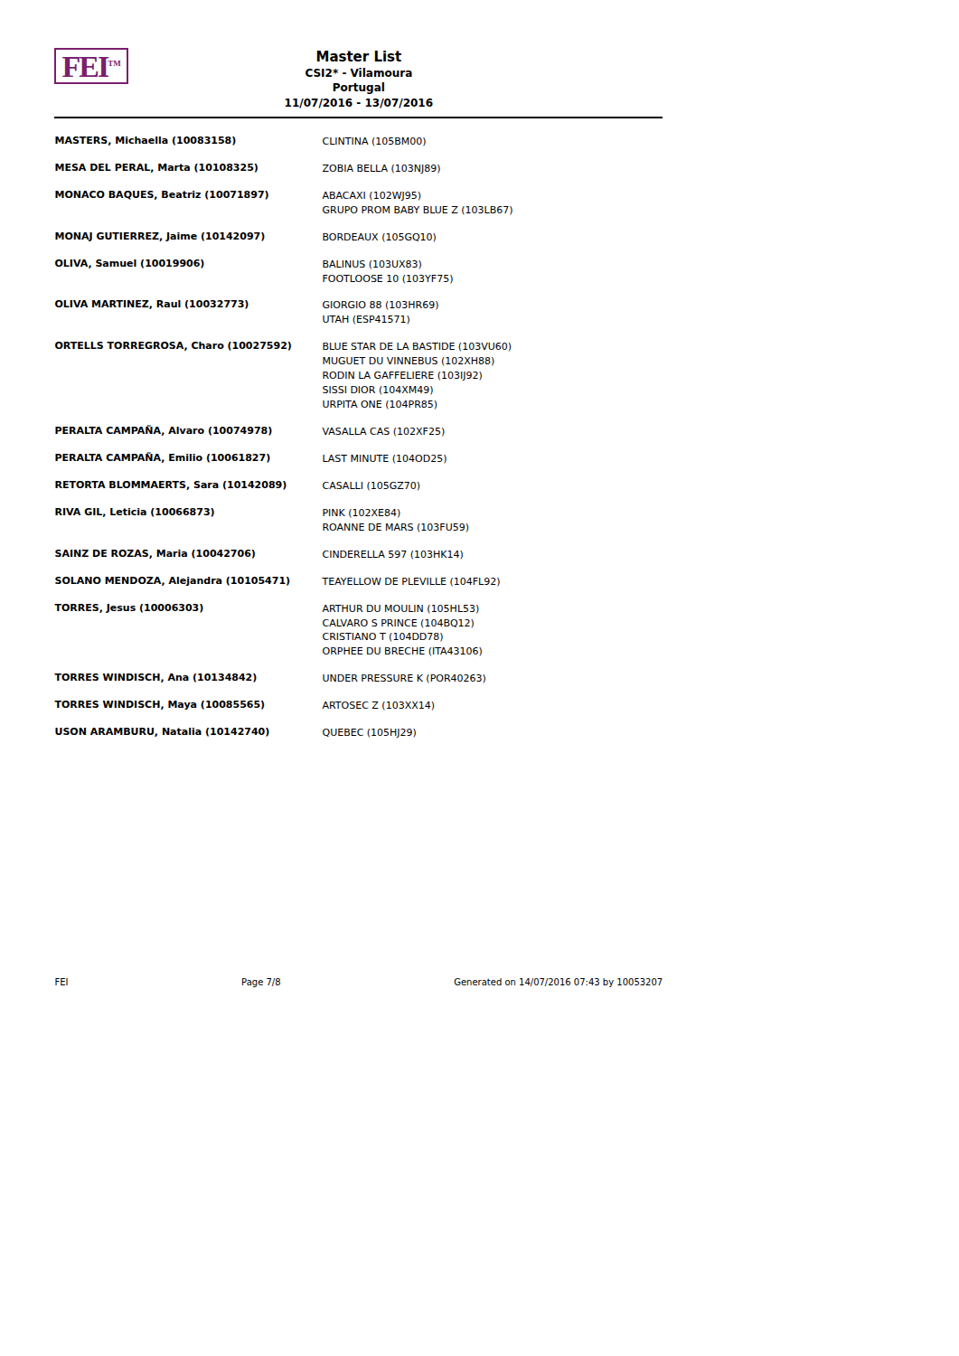FEITM
Master List
CSI2* - Vilamoura
Portugal
11/07/2016 - 13/07/2016
| MASTERS, Michaella (10083158) | CLINTINA (105BM00) |
| MESA DEL PERAL, Marta (10108325) | ZOBIA BELLA (103NJ89) |
| MONACO BAQUES, Beatriz (10071897) | ABACAXI (102WJ95) GRUPO PROM BABY BLUE Z (103LB67) |
| MONAJ GUTIERREZ, Jaime (10142097) | BORDEAUX (105GQ10) |
| OLIVA, Samuel (10019906) | BALINUS (103UX83) FOOTLOOSE 10 (103YF75) |
| OLIVA MARTINEZ, Raul (10032773) | GIORGIO 88 (103HR69) UTAH (ESP41571) |
| ORTELLS TORREGROSA, Charo (10027592) | BLUE STAR DE LA BASTIDE (103VU60) MUGUET DU VINNEBUS (102XH88) RODIN LA GAFFELIERE (103IJ92) SISSI DIOR (104XM49) URPITA ONE (104PR85) |
| PERALTA CAMPAÑA, Alvaro (10074978) | VASALLA CAS (102XF25) |
| PERALTA CAMPAÑA, Emilio (10061827) | LAST MINUTE (104OD25) |
| RETORTA BLOMMAERTS, Sara (10142089) | CASALLI (105GZ70) |
| RIVA GIL, Leticia (10066873) | PINK (102XE84) ROANNE DE MARS (103FU59) |
| SAINZ DE ROZAS, Maria (10042706) | CINDERELLA 597 (103HK14) |
| SOLANO MENDOZA, Alejandra (10105471) | TEAYELLOW DE PLEVILLE (104FL92) |
| TORRES, Jesus (10006303) | ARTHUR DU MOULIN (105HL53) CALVARO S PRINCE (104BQ12) CRISTIANO T (104DD78) ORPHEE DU BRECHE (ITA43106) |
| TORRES WINDISCH, Ana (10134842) | UNDER PRESSURE K (POR40263) |
| TORRES WINDISCH, Maya (10085565) | ARTOSEC Z (103XX14) |
| USON ARAMBURU, Natalia (10142740) | QUEBEC (105HJ29) |
FEI Generated on 14/07/2016 07:43 by 10053207
Page 7/8